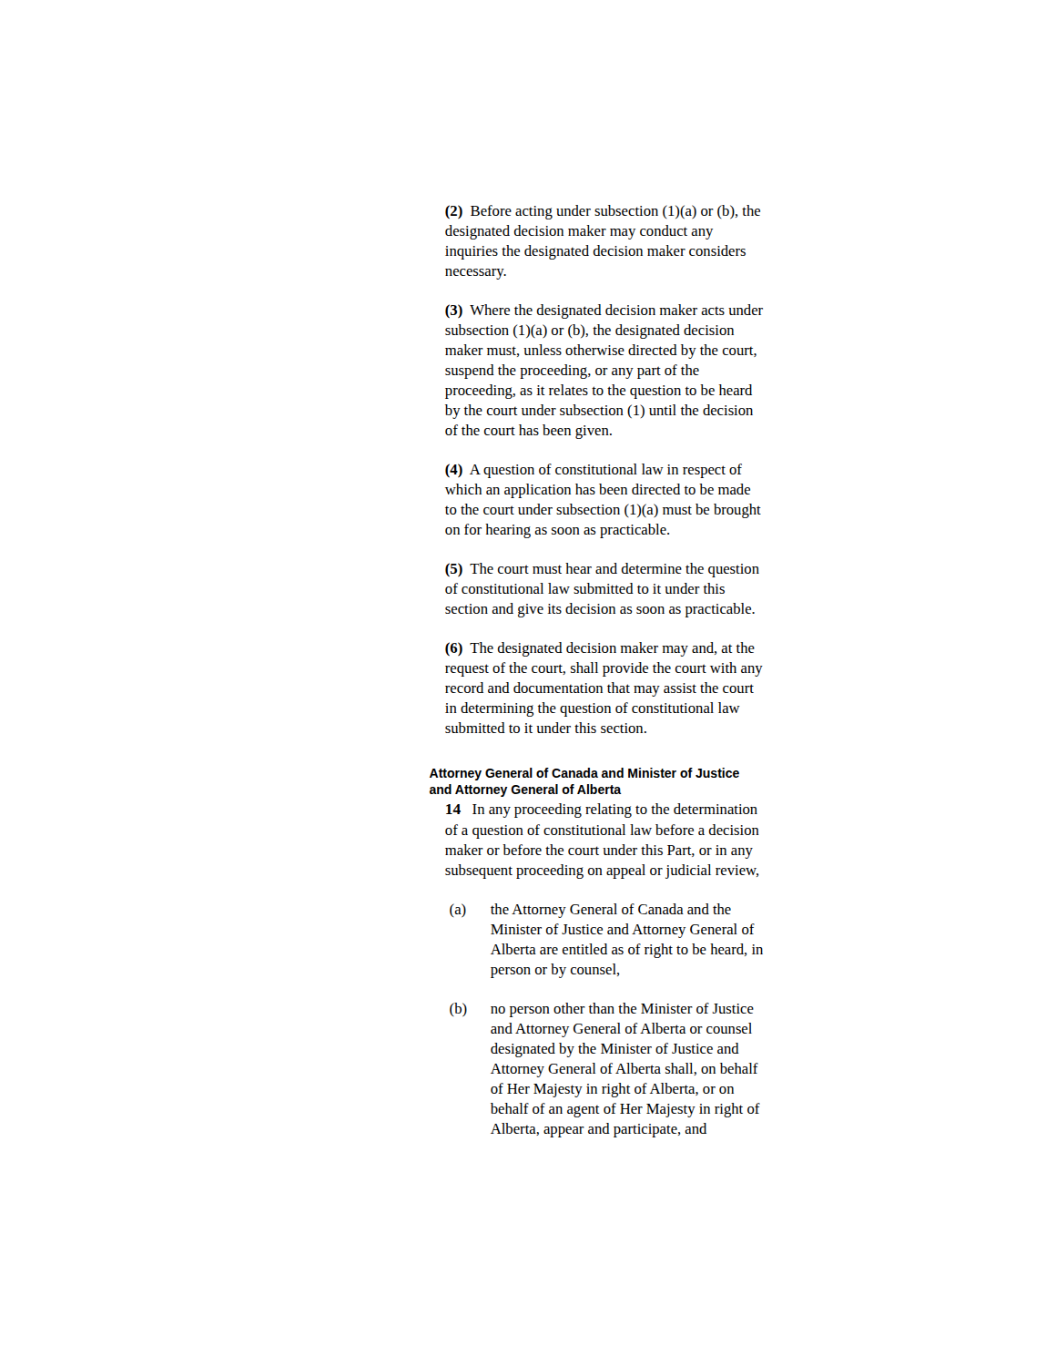(2) Before acting under subsection (1)(a) or (b), the designated decision maker may conduct any inquiries the designated decision maker considers necessary.
(3) Where the designated decision maker acts under subsection (1)(a) or (b), the designated decision maker must, unless otherwise directed by the court, suspend the proceeding, or any part of the proceeding, as it relates to the question to be heard by the court under subsection (1) until the decision of the court has been given.
(4) A question of constitutional law in respect of which an application has been directed to be made to the court under subsection (1)(a) must be brought on for hearing as soon as practicable.
(5) The court must hear and determine the question of constitutional law submitted to it under this section and give its decision as soon as practicable.
(6) The designated decision maker may and, at the request of the court, shall provide the court with any record and documentation that may assist the court in determining the question of constitutional law submitted to it under this section.
Attorney General of Canada and Minister of Justice
and Attorney General of Alberta
14 In any proceeding relating to the determination of a question of constitutional law before a decision maker or before the court under this Part, or in any subsequent proceeding on appeal or judicial review,
(a) the Attorney General of Canada and the Minister of Justice and Attorney General of Alberta are entitled as of right to be heard, in person or by counsel,
(b) no person other than the Minister of Justice and Attorney General of Alberta or counsel designated by the Minister of Justice and Attorney General of Alberta shall, on behalf of Her Majesty in right of Alberta, or on behalf of an agent of Her Majesty in right of Alberta, appear and participate, and